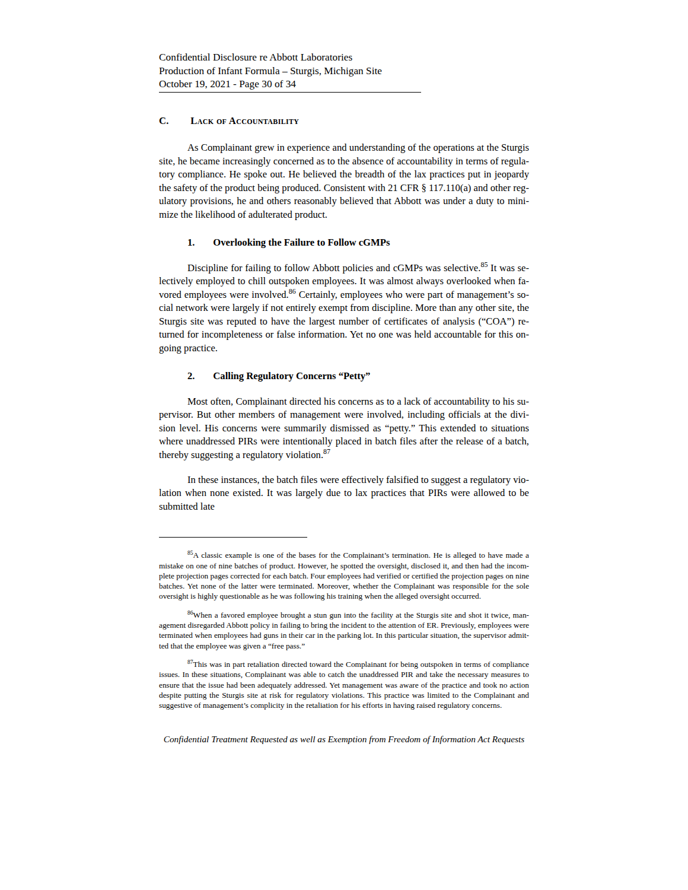Confidential Disclosure re Abbott Laboratories Production of Infant Formula – Sturgis, Michigan Site October 19, 2021 - Page 30 of 34
C. Lack of Accountability
As Complainant grew in experience and understanding of the operations at the Sturgis site, he became increasingly concerned as to the absence of accountability in terms of regulatory compliance. He spoke out. He believed the breadth of the lax practices put in jeopardy the safety of the product being produced. Consistent with 21 CFR § 117.110(a) and other regulatory provisions, he and others reasonably believed that Abbott was under a duty to minimize the likelihood of adulterated product.
1. Overlooking the Failure to Follow cGMPs
Discipline for failing to follow Abbott policies and cGMPs was selective.85 It was selectively employed to chill outspoken employees. It was almost always overlooked when favored employees were involved.86 Certainly, employees who were part of management’s social network were largely if not entirely exempt from discipline. More than any other site, the Sturgis site was reputed to have the largest number of certificates of analysis (“COA”) returned for incompleteness or false information. Yet no one was held accountable for this ongoing practice.
2. Calling Regulatory Concerns “Petty”
Most often, Complainant directed his concerns as to a lack of accountability to his supervisor. But other members of management were involved, including officials at the division level. His concerns were summarily dismissed as “petty.” This extended to situations where unaddressed PIRs were intentionally placed in batch files after the release of a batch, thereby suggesting a regulatory violation.87
In these instances, the batch files were effectively falsified to suggest a regulatory violation when none existed. It was largely due to lax practices that PIRs were allowed to be submitted late
85A classic example is one of the bases for the Complainant’s termination. He is alleged to have made a mistake on one of nine batches of product. However, he spotted the oversight, disclosed it, and then had the incomplete projection pages corrected for each batch. Four employees had verified or certified the projection pages on nine batches. Yet none of the latter were terminated. Moreover, whether the Complainant was responsible for the sole oversight is highly questionable as he was following his training when the alleged oversight occurred.
86When a favored employee brought a stun gun into the facility at the Sturgis site and shot it twice, management disregarded Abbott policy in failing to bring the incident to the attention of ER. Previously, employees were terminated when employees had guns in their car in the parking lot. In this particular situation, the supervisor admitted that the employee was given a “free pass.”
87This was in part retaliation directed toward the Complainant for being outspoken in terms of compliance issues. In these situations, Complainant was able to catch the unaddressed PIR and take the necessary measures to ensure that the issue had been adequately addressed. Yet management was aware of the practice and took no action despite putting the Sturgis site at risk for regulatory violations. This practice was limited to the Complainant and suggestive of management’s complicity in the retaliation for his efforts in having raised regulatory concerns.
Confidential Treatment Requested as well as Exemption from Freedom of Information Act Requests